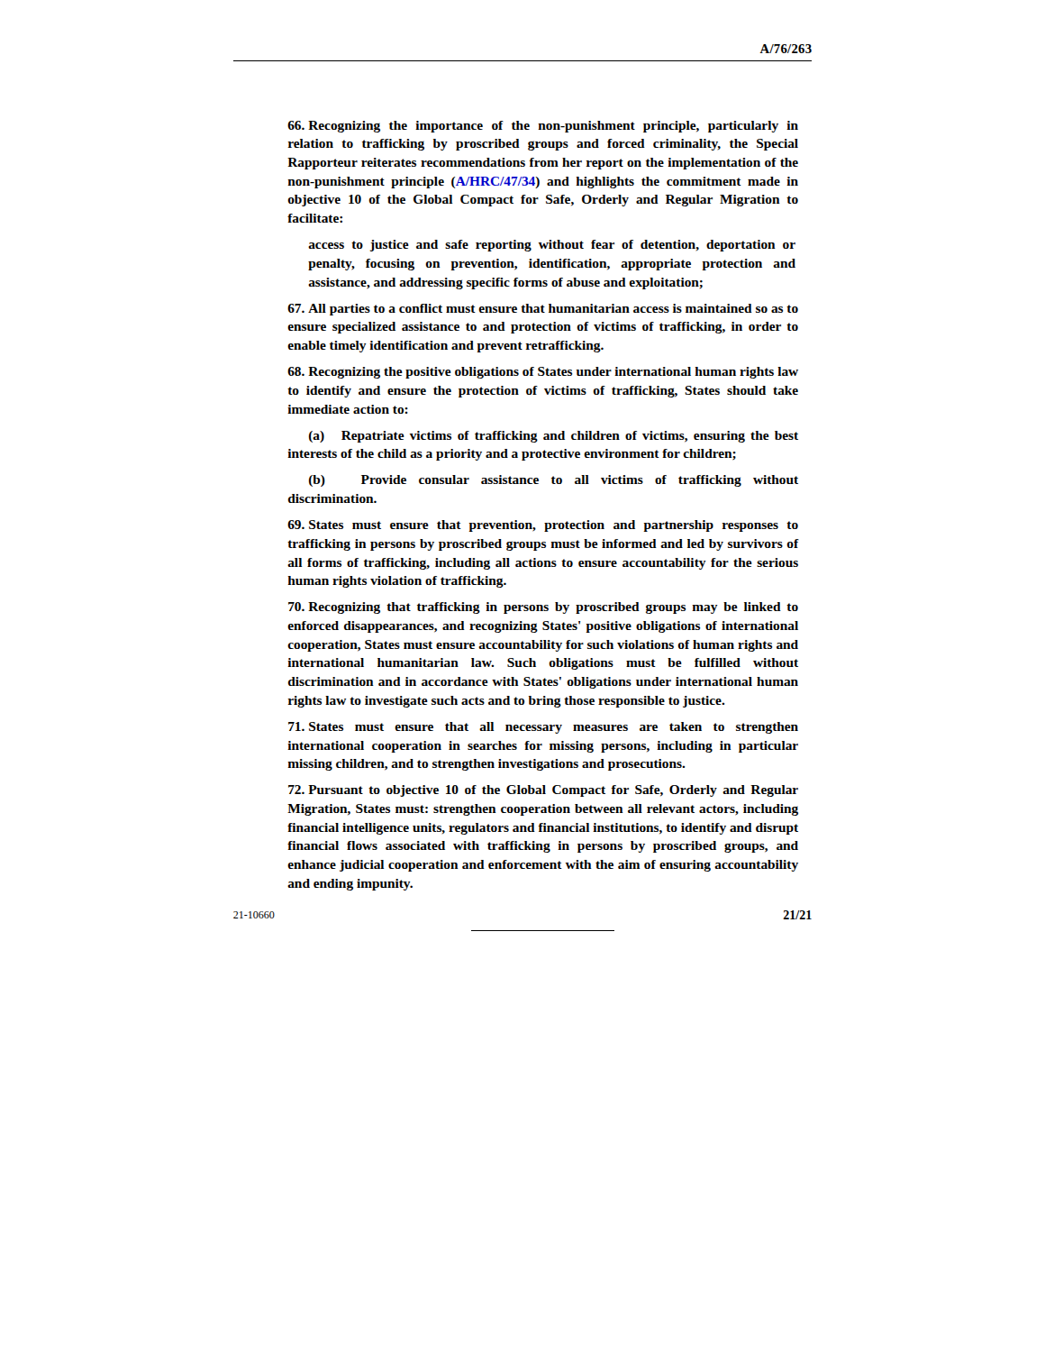A/76/263
66. Recognizing the importance of the non-punishment principle, particularly in relation to trafficking by proscribed groups and forced criminality, the Special Rapporteur reiterates recommendations from her report on the implementation of the non-punishment principle (A/HRC/47/34) and highlights the commitment made in objective 10 of the Global Compact for Safe, Orderly and Regular Migration to facilitate:
access to justice and safe reporting without fear of detention, deportation or penalty, focusing on prevention, identification, appropriate protection and assistance, and addressing specific forms of abuse and exploitation;
67. All parties to a conflict must ensure that humanitarian access is maintained so as to ensure specialized assistance to and protection of victims of trafficking, in order to enable timely identification and prevent retrafficking.
68. Recognizing the positive obligations of States under international human rights law to identify and ensure the protection of victims of trafficking, States should take immediate action to:
(a) Repatriate victims of trafficking and children of victims, ensuring the best interests of the child as a priority and a protective environment for children;
(b) Provide consular assistance to all victims of trafficking without discrimination.
69. States must ensure that prevention, protection and partnership responses to trafficking in persons by proscribed groups must be informed and led by survivors of all forms of trafficking, including all actions to ensure accountability for the serious human rights violation of trafficking.
70. Recognizing that trafficking in persons by proscribed groups may be linked to enforced disappearances, and recognizing States' positive obligations of international cooperation, States must ensure accountability for such violations of human rights and international humanitarian law. Such obligations must be fulfilled without discrimination and in accordance with States' obligations under international human rights law to investigate such acts and to bring those responsible to justice.
71. States must ensure that all necessary measures are taken to strengthen international cooperation in searches for missing persons, including in particular missing children, and to strengthen investigations and prosecutions.
72. Pursuant to objective 10 of the Global Compact for Safe, Orderly and Regular Migration, States must: strengthen cooperation between all relevant actors, including financial intelligence units, regulators and financial institutions, to identify and disrupt financial flows associated with trafficking in persons by proscribed groups, and enhance judicial cooperation and enforcement with the aim of ensuring accountability and ending impunity.
21-10660
21/21